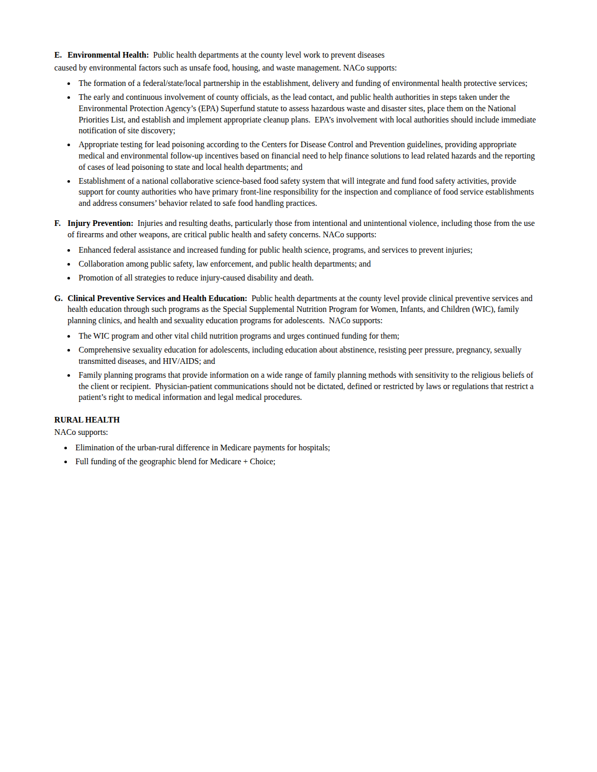E.
Environmental Health: Public health departments at the county level work to prevent diseases
caused by environmental factors such as unsafe food, housing, and waste management. NACo supports:
The formation of a federal/state/local partnership in the establishment, delivery and funding of environmental health protective services;
The early and continuous involvement of county officials, as the lead contact, and public health authorities in steps taken under the Environmental Protection Agency’s (EPA) Superfund statute to assess hazardous waste and disaster sites, place them on the National Priorities List, and establish and implement appropriate cleanup plans. EPA’s involvement with local authorities should include immediate notification of site discovery;
Appropriate testing for lead poisoning according to the Centers for Disease Control and Prevention guidelines, providing appropriate medical and environmental follow-up incentives based on financial need to help finance solutions to lead related hazards and the reporting of cases of lead poisoning to state and local health departments; and
Establishment of a national collaborative science-based food safety system that will integrate and fund food safety activities, provide support for county authorities who have primary front-line responsibility for the inspection and compliance of food service establishments and address consumers’ behavior related to safe food handling practices.
F.
Injury Prevention: Injuries and resulting deaths, particularly those from intentional and unintentional violence, including those from the use of firearms and other weapons, are critical public health and safety concerns. NACo supports:
Enhanced federal assistance and increased funding for public health science, programs, and services to prevent injuries;
Collaboration among public safety, law enforcement, and public health departments; and
Promotion of all strategies to reduce injury-caused disability and death.
G.
Clinical Preventive Services and Health Education: Public health departments at the county level provide clinical preventive services and health education through such programs as the Special Supplemental Nutrition Program for Women, Infants, and Children (WIC), family planning clinics, and health and sexuality education programs for adolescents. NACo supports:
The WIC program and other vital child nutrition programs and urges continued funding for them;
Comprehensive sexuality education for adolescents, including education about abstinence, resisting peer pressure, pregnancy, sexually transmitted diseases, and HIV/AIDS; and
Family planning programs that provide information on a wide range of family planning methods with sensitivity to the religious beliefs of the client or recipient. Physician-patient communications should not be dictated, defined or restricted by laws or regulations that restrict a patient’s right to medical information and legal medical procedures.
Rural Health
NACo supports:
Elimination of the urban-rural difference in Medicare payments for hospitals;
Full funding of the geographic blend for Medicare + Choice;